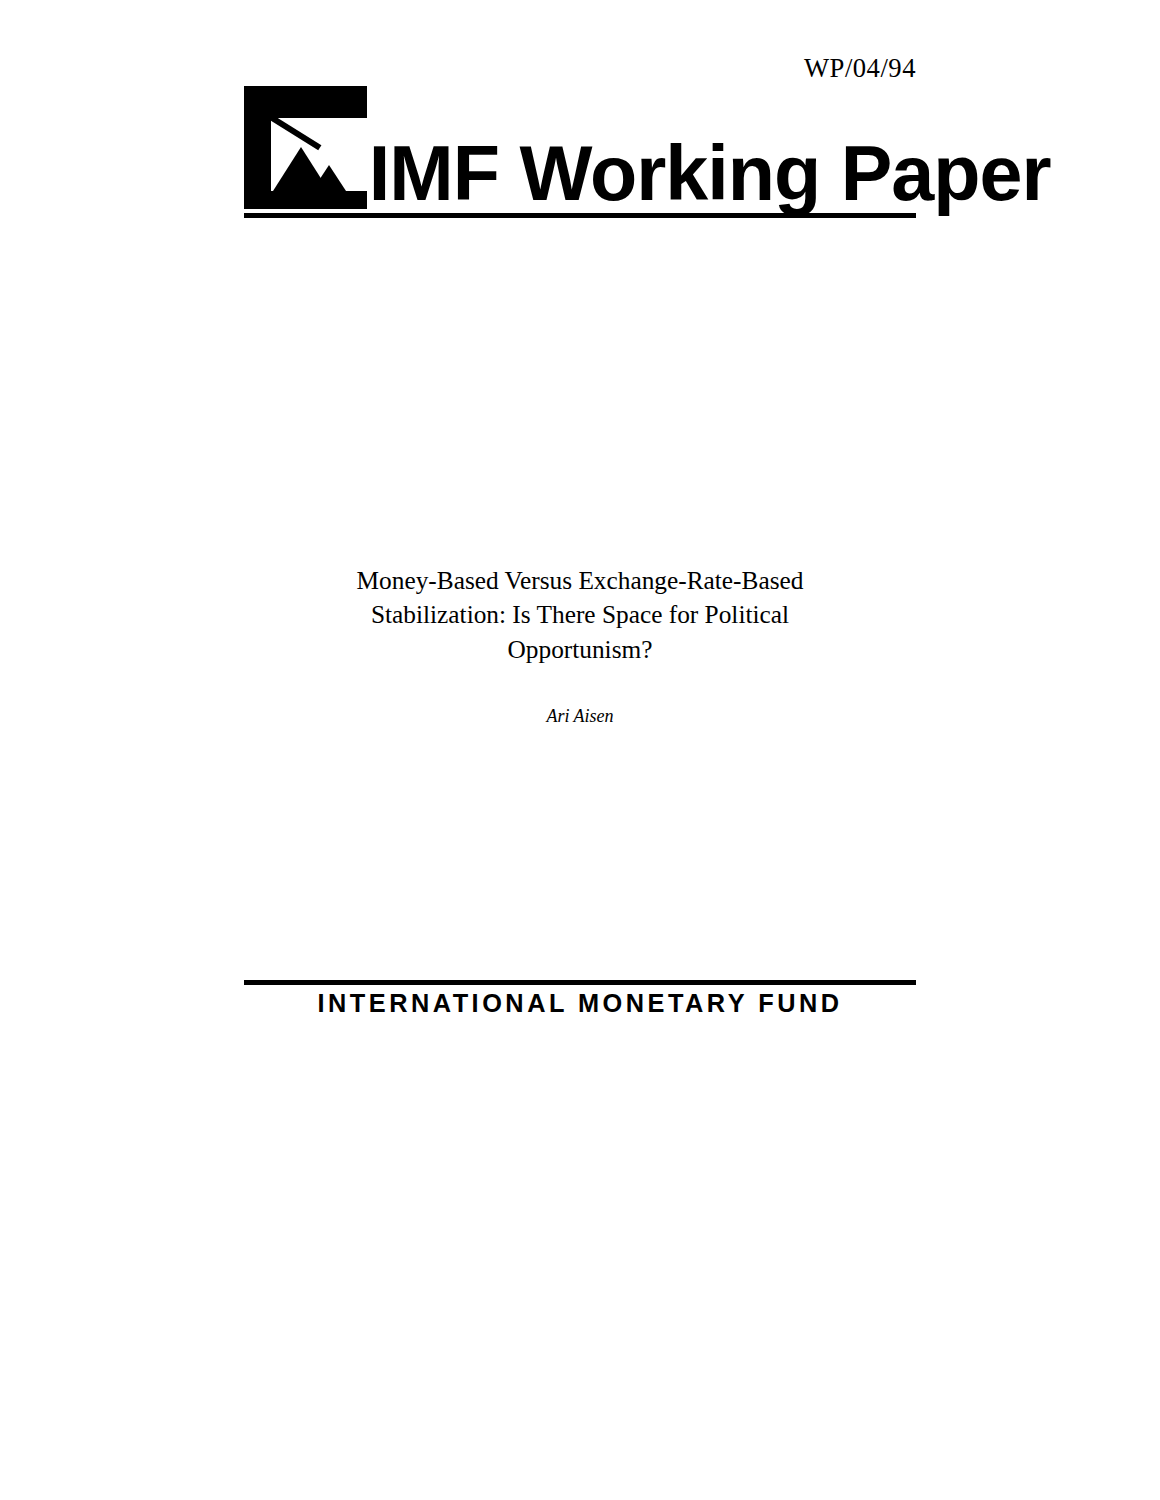WP/04/94
IMF Working Paper
Money-Based Versus Exchange-Rate-Based Stabilization: Is There Space for Political Opportunism?
Ari Aisen
INTERNATIONAL MONETARY FUND